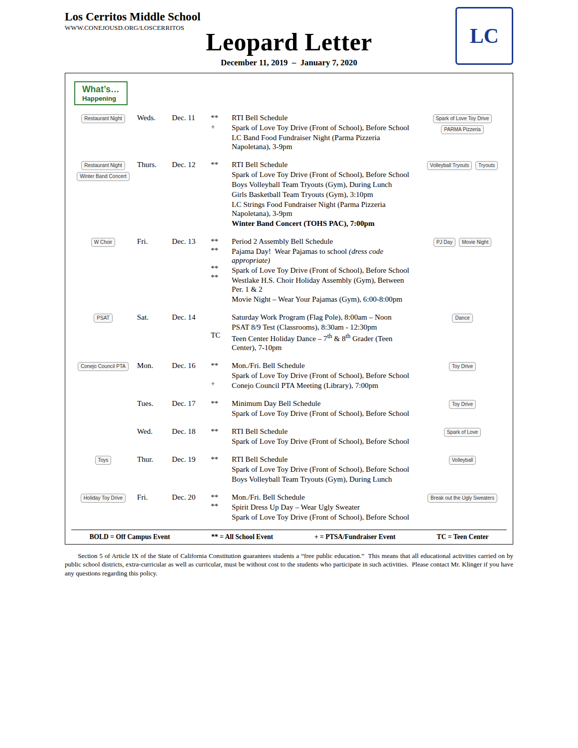LC
Los Cerritos Middle School
WWW.CONEJOUSD.ORG/LOSCERRITOS
Leopard Letter
December 11, 2019 – January 7, 2020
What’s… Happening
| Restaurant Night | Weds. | Dec. 11 | ** + | RTI Bell Schedule Spark of Love Toy Drive (Front of School), Before School LC Band Food Fundraiser Night (Parma Pizzeria Napoletana), 3-9pm | Spark of Love Toy Drive PARMA Pizzeria |
| Restaurant Night Winter Band Concert | Thurs. | Dec. 12 | ** | RTI Bell Schedule Spark of Love Toy Drive (Front of School), Before School Boys Volleyball Team Tryouts (Gym), During Lunch Girls Basketball Team Tryouts (Gym), 3:10pm LC Strings Food Fundraiser Night (Parma Pizzeria Napoletana), 3-9pm Winter Band Concert (TOHS PAC), 7:00pm | Volleyball Tryouts Tryouts |
| W Choir | Fri. | Dec. 13 | ** ** ** ** | Period 2 Assembly Bell Schedule Pajama Day! Wear Pajamas to school (dress code appropriate) Spark of Love Toy Drive (Front of School), Before School Westlake H.S. Choir Holiday Assembly (Gym), Between Per. 1 & 2 Movie Night – Wear Your Pajamas (Gym), 6:00-8:00pm | PJ Day Movie Night |
| PSAT | Sat. | Dec. 14 | TC | Saturday Work Program (Flag Pole), 8:00am – Noon PSAT 8/9 Test (Classrooms), 8:30am - 12:30pm Teen Center Holiday Dance – 7 th & 8 th Grader (Teen Center), 7-10pm | Dance |
| Conejo Council PTA | Mon. | Dec. 16 | ** + | Mon./Fri. Bell Schedule Spark of Love Toy Drive (Front of School), Before School Conejo Council PTA Meeting (Library), 7:00pm | Toy Drive |
| | Tues. | Dec. 17 | ** | Minimum Day Bell Schedule Spark of Love Toy Drive (Front of School), Before School | Toy Drive |
| | Wed. | Dec. 18 | ** | RTI Bell Schedule Spark of Love Toy Drive (Front of School), Before School | Spark of Love |
| Toys | Thur. | Dec. 19 | ** | RTI Bell Schedule Spark of Love Toy Drive (Front of School), Before School Boys Volleyball Team Tryouts (Gym), During Lunch | Volleyball |
| Holiday Toy Drive | Fri. | Dec. 20 | ** ** | Mon./Fri. Bell Schedule Spirit Dress Up Day – Wear Ugly Sweater Spark of Love Toy Drive (Front of School), Before School | Break out the Ugly Sweaters |
BOLD = Off Campus Event ** = All School Event + = PTSA/Fundraiser Event TC = Teen Center
Section 5 of Article IX of the State of California Constitution guarantees students a “free public education.” This means that all educational activities carried on by public school districts, extra-curricular as well as curricular, must be without cost to the students who participate in such activities. Please contact Mr. Klinger if you have any questions regarding this policy.